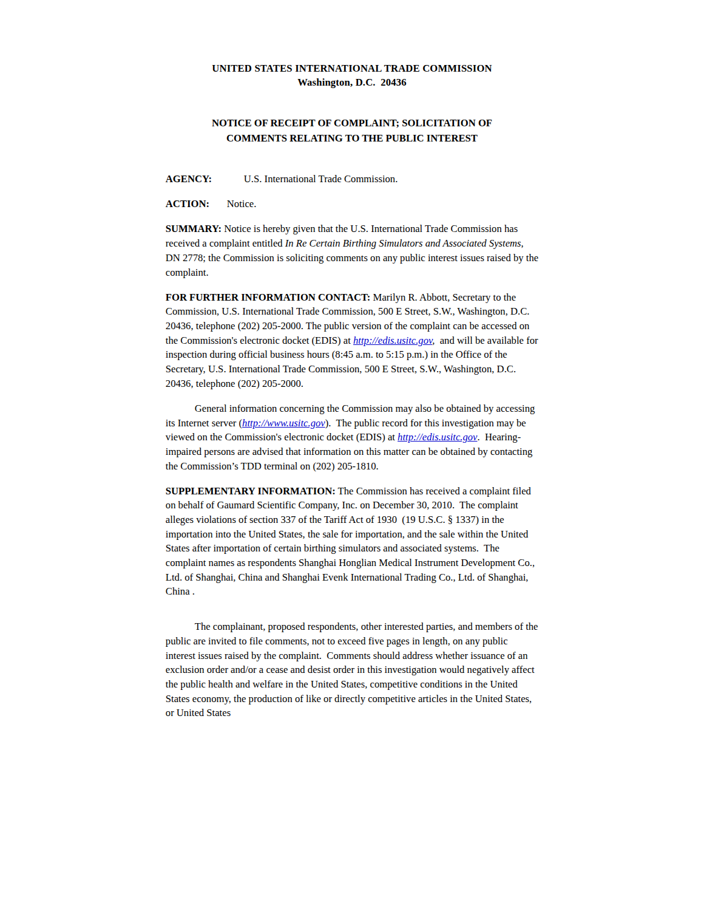UNITED STATES INTERNATIONAL TRADE COMMISSION
Washington, D.C. 20436
NOTICE OF RECEIPT OF COMPLAINT; SOLICITATION OF COMMENTS RELATING TO THE PUBLIC INTEREST
AGENCY: U.S. International Trade Commission.
ACTION: Notice.
SUMMARY: Notice is hereby given that the U.S. International Trade Commission has received a complaint entitled In Re Certain Birthing Simulators and Associated Systems, DN 2778; the Commission is soliciting comments on any public interest issues raised by the complaint.
FOR FURTHER INFORMATION CONTACT: Marilyn R. Abbott, Secretary to the Commission, U.S. International Trade Commission, 500 E Street, S.W., Washington, D.C. 20436, telephone (202) 205-2000. The public version of the complaint can be accessed on the Commission's electronic docket (EDIS) at http://edis.usitc.gov, and will be available for inspection during official business hours (8:45 a.m. to 5:15 p.m.) in the Office of the Secretary, U.S. International Trade Commission, 500 E Street, S.W., Washington, D.C. 20436, telephone (202) 205-2000.
General information concerning the Commission may also be obtained by accessing its Internet server (http://www.usitc.gov). The public record for this investigation may be viewed on the Commission's electronic docket (EDIS) at http://edis.usitc.gov. Hearing-impaired persons are advised that information on this matter can be obtained by contacting the Commission’s TDD terminal on (202) 205-1810.
SUPPLEMENTARY INFORMATION: The Commission has received a complaint filed on behalf of Gaumard Scientific Company, Inc. on December 30, 2010. The complaint alleges violations of section 337 of the Tariff Act of 1930 (19 U.S.C. § 1337) in the importation into the United States, the sale for importation, and the sale within the United States after importation of certain birthing simulators and associated systems. The complaint names as respondents Shanghai Honglian Medical Instrument Development Co., Ltd. of Shanghai, China and Shanghai Evenk International Trading Co., Ltd. of Shanghai, China .
The complainant, proposed respondents, other interested parties, and members of the public are invited to file comments, not to exceed five pages in length, on any public interest issues raised by the complaint. Comments should address whether issuance of an exclusion order and/or a cease and desist order in this investigation would negatively affect the public health and welfare in the United States, competitive conditions in the United States economy, the production of like or directly competitive articles in the United States, or United States